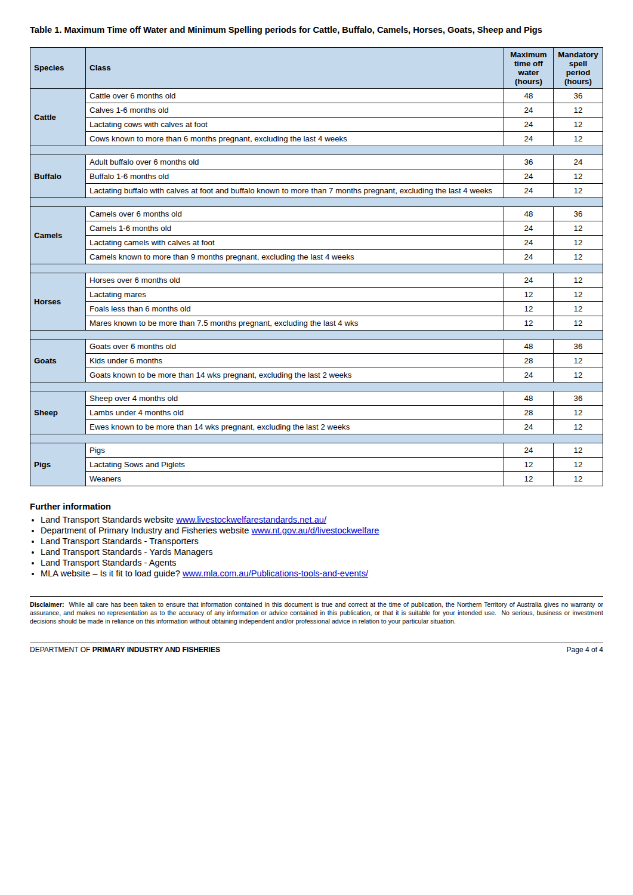Table 1. Maximum Time off Water and Minimum Spelling periods for Cattle, Buffalo, Camels, Horses, Goats, Sheep and Pigs
| Species | Class | Maximum time off water (hours) | Mandatory spell period (hours) |
| --- | --- | --- | --- |
| Cattle | Cattle over 6 months old | 48 | 36 |
| Calves 1-6 months old | 24 | 12 |
| Lactating cows with calves at foot | 24 | 12 |
| Cows known to more than 6 months pregnant, excluding the last 4 weeks | 24 | 12 |
| Buffalo | Adult buffalo over 6 months old | 36 | 24 |
| Buffalo 1-6 months old | 24 | 12 |
| Lactating buffalo with calves at foot and buffalo known to more than 7 months pregnant, excluding the last 4 weeks | 24 | 12 |
| Camels | Camels over 6 months old | 48 | 36 |
| Camels 1-6 months old | 24 | 12 |
| Lactating camels with calves at foot | 24 | 12 |
| Camels known to more than 9 months pregnant, excluding the last 4 weeks | 24 | 12 |
| Horses | Horses over 6 months old | 24 | 12 |
| Lactating mares | 12 | 12 |
| Foals less than 6 months old | 12 | 12 |
| Mares known to be more than 7.5 months pregnant, excluding the last 4 wks | 12 | 12 |
| Goats | Goats over 6 months old | 48 | 36 |
| Kids under 6 months | 28 | 12 |
| Goats known to be more than 14 wks pregnant, excluding the last 2 weeks | 24 | 12 |
| Sheep | Sheep over 4 months old | 48 | 36 |
| Lambs under 4 months old | 28 | 12 |
| Ewes known to be more than 14 wks pregnant, excluding the last 2 weeks | 24 | 12 |
| Pigs | Pigs | 24 | 12 |
| Lactating Sows and Piglets | 12 | 12 |
| Weaners | 12 | 12 |
Further information
Land Transport Standards website www.livestockwelfarestandards.net.au/
Department of Primary Industry and Fisheries website www.nt.gov.au/d/livestockwelfare
Land Transport Standards - Transporters
Land Transport Standards - Yards Managers
Land Transport Standards - Agents
MLA website – Is it fit to load guide? www.mla.com.au/Publications-tools-and-events/
Disclaimer: While all care has been taken to ensure that information contained in this document is true and correct at the time of publication, the Northern Territory of Australia gives no warranty or assurance, and makes no representation as to the accuracy of any information or advice contained in this publication, or that it is suitable for your intended use. No serious, business or investment decisions should be made in reliance on this information without obtaining independent and/or professional advice in relation to your particular situation.
DEPARTMENT OF PRIMARY INDUSTRY AND FISHERIES
Page 4 of 4